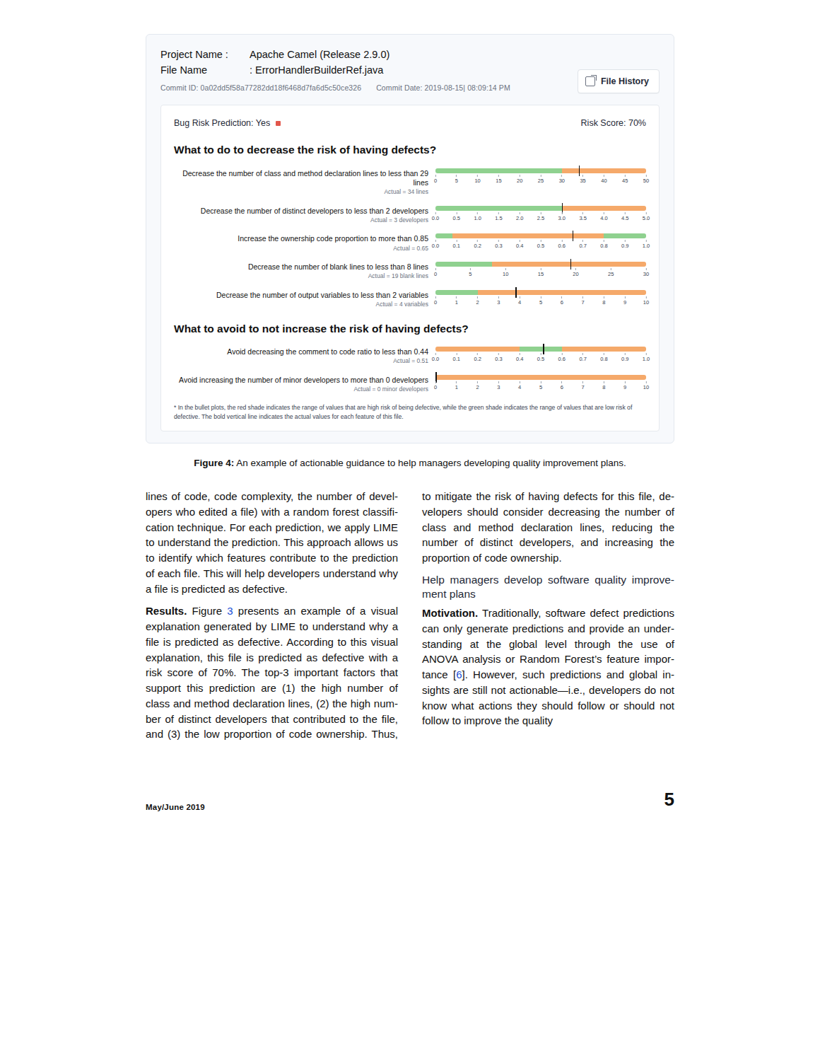Project Name : Apache Camel (Release 2.9.0)
File Name: ErrorHandlerBuilderRef.java
Commit ID: 0a02dd5f58a77282dd18f6468d7fa6d5c50ce326 Commit Date: 2019-08-15| 08:09:14 PM
File History
Bug Risk Prediction: Yes
Risk Score: 70%
What to do to decrease the risk of having defects?
Decrease the number of class and method declaration lines to less than 29 lines Actual = 34 lines
0 5 10 15 20 25 30 35 40 45 50
Decrease the number of distinct developers to less than 2 developers Actual = 3 developers
0.0 0.5 1.0 1.5 2.0 2.5 3.0 3.5 4.0 4.5 5.0
Increase the ownership code proportion to more than 0.85 Actual = 0.65
0.0 0.1 0.2 0.3 0.4 0.5 0.6 0.7 0.8 0.9 1.0
Decrease the number of blank lines to less than 8 lines Actual = 19 blank lines
0 5 10 15 20 25 30
Decrease the number of output variables to less than 2 variables Actual = 4 variables
0 1 2 3 4 5 6 7 8 9 10
What to avoid to not increase the risk of having defects?
Avoid decreasing the comment to code ratio to less than 0.44 Actual = 0.51
0.0 0.1 0.2 0.3 0.4 0.5 0.6 0.7 0.8 0.9 1.0
Avoid increasing the number of minor developers to more than 0 developers Actual = 0 minor developers
0 1 2 3 4 5 6 7 8 9 10
* In the bullet plots, the red shade indicates the range of values that are high risk of being defective, while the green shade indicates the range of values that are low risk of defective. The bold vertical line indicates the actual values for each feature of this file.
Figure 4: An example of actionable guidance to help managers developing quality improvement plans.
lines of code, code complexity, the number of developers who edited a file) with a random forest classification technique. For each prediction, we apply LIME to understand the prediction. This approach allows us to identify which features contribute to the prediction of each file. This will help developers understand why a file is predicted as defective.
Results. Figure 3 presents an example of a visual explanation generated by LIME to understand why a file is predicted as defective. According to this visual explanation, this file is predicted as defective with a risk score of 70%. The top-3 important factors that support this prediction are (1) the high number of class and method declaration lines, (2) the high number of distinct developers that contributed to the file, and (3) the low proportion of code ownership. Thus, to mitigate the risk of having defects for this file, developers should consider decreasing the number of class and method declaration lines, reducing the number of distinct developers, and increasing the proportion of code ownership.
Help managers develop software quality improvement plans
Motivation. Traditionally, software defect predictions can only generate predictions and provide an understanding at the global level through the use of ANOVA analysis or Random Forest’s feature importance [6]. However, such predictions and global insights are still not actionable—i.e., developers do not know what actions they should follow or should not follow to improve the quality
May/June 2019
5